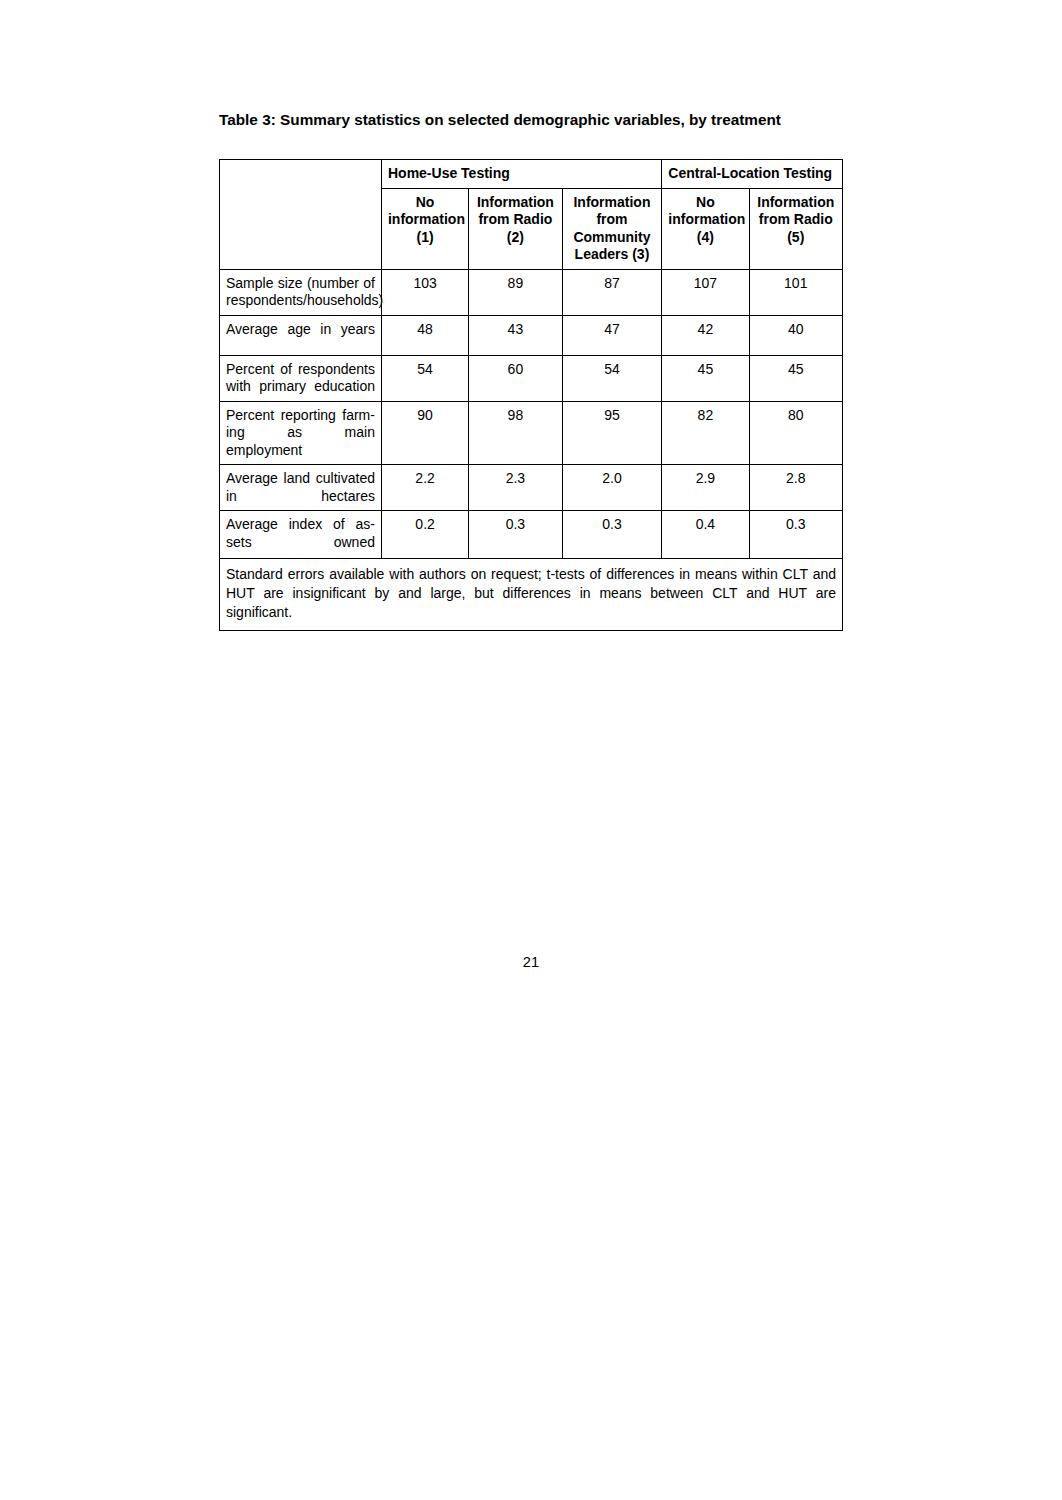Table 3: Summary statistics on selected demographic variables, by treatment
| | Home-Use Testing | Central-Location Testing |
| --- | --- | --- |
| No information (1) | Information from Radio (2) | Information from Community Leaders (3) | No information (4) | Information from Radio (5) |
| Sample size (number of respondents/households) | 103 | 89 | 87 | 107 | 101 |
| Average age in years | 48 | 43 | 47 | 42 | 40 |
| Percent of respondents with primary education | 54 | 60 | 54 | 45 | 45 |
| Percent reporting farming as main employment | 90 | 98 | 95 | 82 | 80 |
| Average land cultivated in hectares | 2.2 | 2.3 | 2.0 | 2.9 | 2.8 |
| Average index of assets owned | 0.2 | 0.3 | 0.3 | 0.4 | 0.3 |
| Standard errors available with authors on request; t-tests of differences in means within CLT and HUT are insignificant by and large, but differences in means between CLT and HUT are significant. |
21